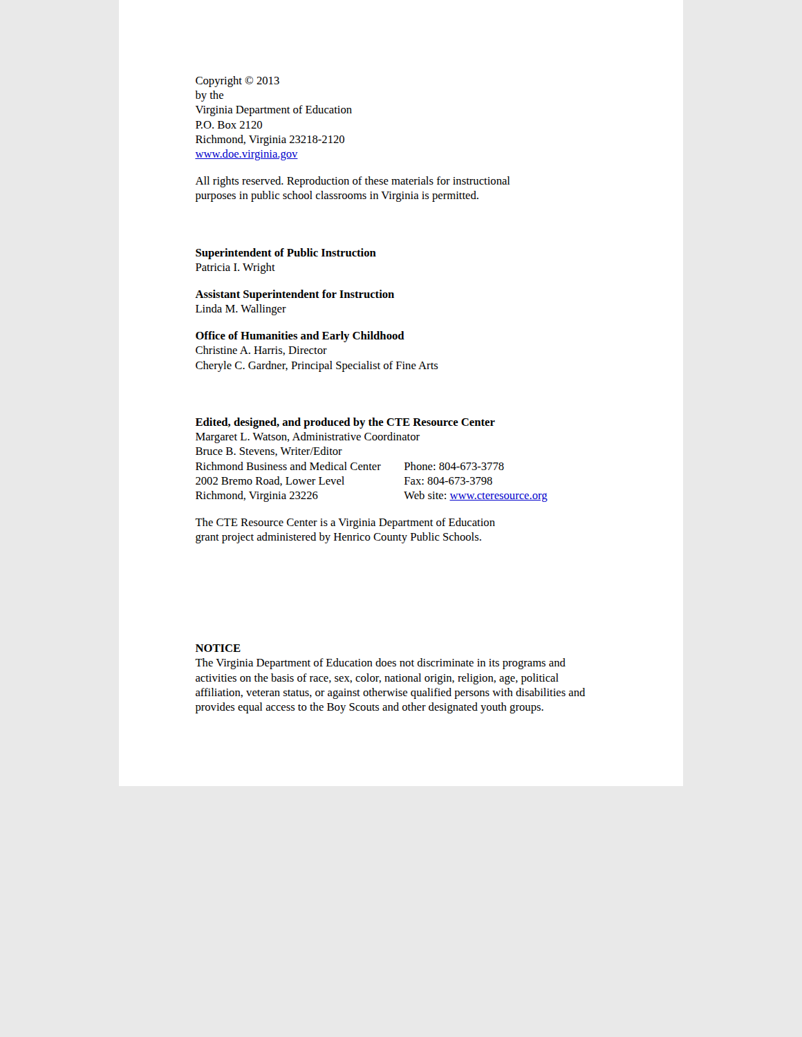Copyright © 2013
by the
Virginia Department of Education
P.O. Box 2120
Richmond, Virginia 23218-2120
www.doe.virginia.gov
All rights reserved. Reproduction of these materials for instructional
purposes in public school classrooms in Virginia is permitted.
Superintendent of Public Instruction
Patricia I. Wright
Assistant Superintendent for Instruction
Linda M. Wallinger
Office of Humanities and Early Childhood
Christine A. Harris, Director
Cheryle C. Gardner, Principal Specialist of Fine Arts
Edited, designed, and produced by the CTE Resource Center
Margaret L. Watson, Administrative Coordinator
Bruce B. Stevens, Writer/Editor
| Richmond Business and Medical Center | Phone: 804-673-3778 |
| 2002 Bremo Road, Lower Level | Fax: 804-673-3798 |
| Richmond, Virginia 23226 | Web site: www.cteresource.org |
The CTE Resource Center is a Virginia Department of Education
grant project administered by Henrico County Public Schools.
NOTICE
The Virginia Department of Education does not discriminate in its programs and activities on the basis of race, sex, color, national origin, religion, age, political affiliation, veteran status, or against otherwise qualified persons with disabilities and provides equal access to the Boy Scouts and other designated youth groups.